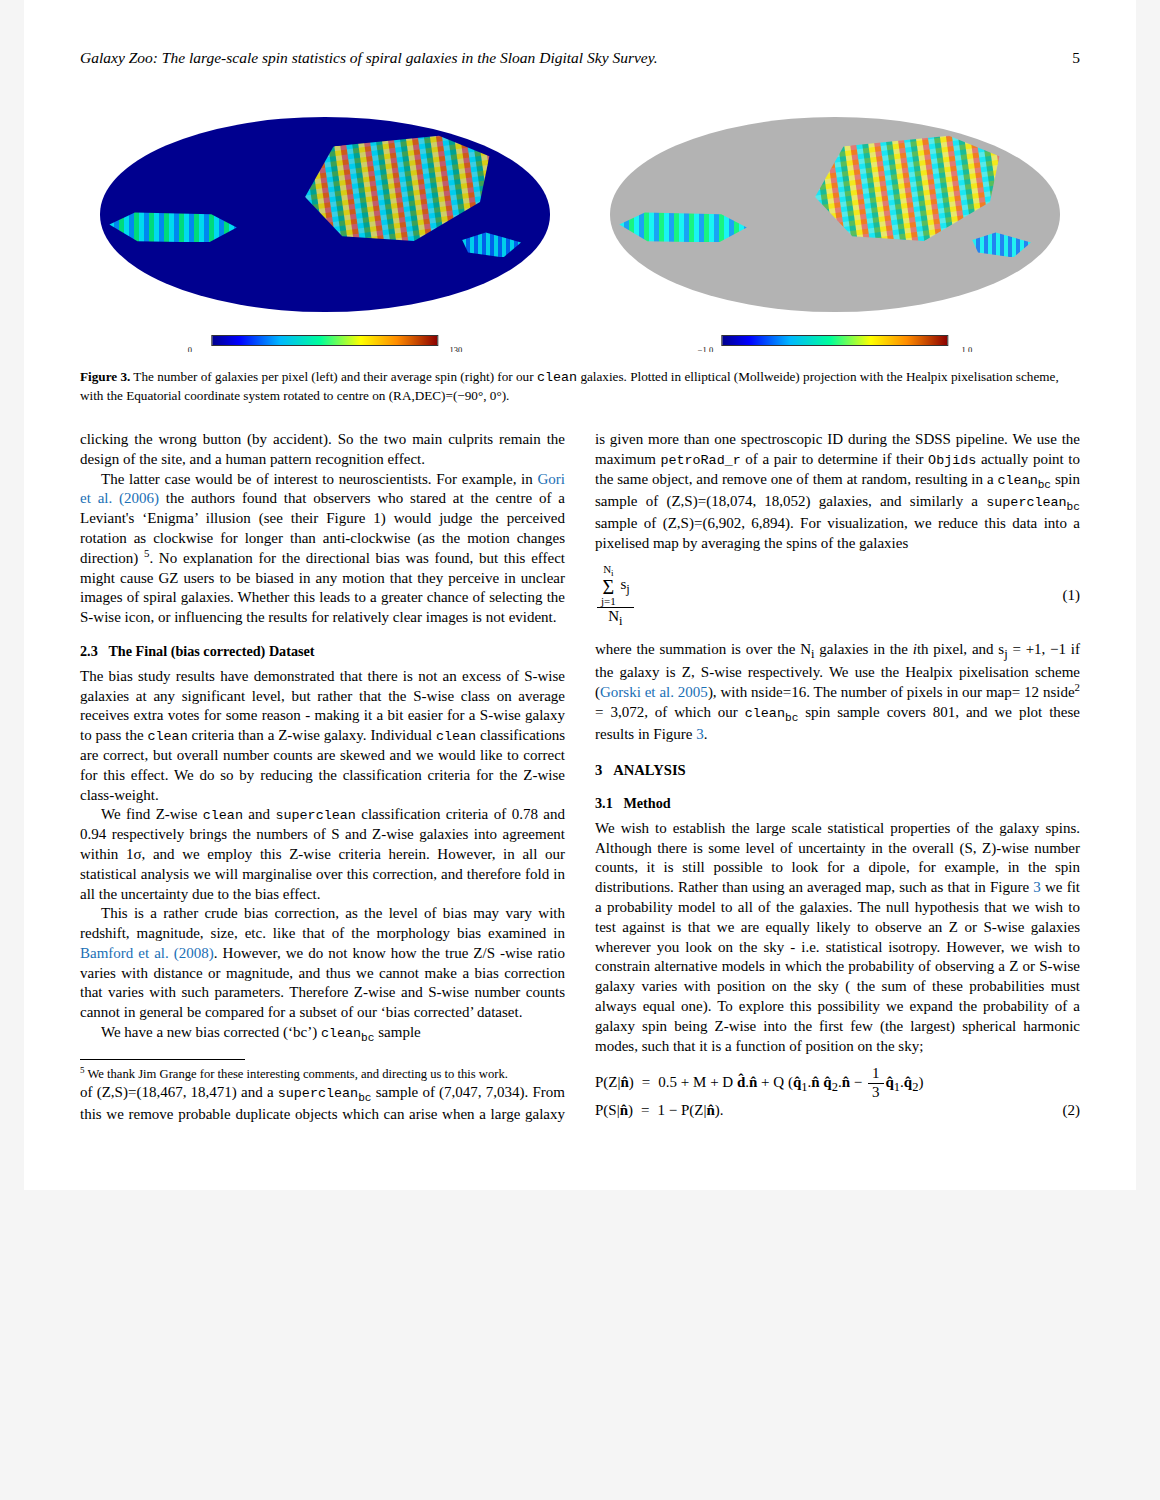Galaxy Zoo: The large-scale spin statistics of spiral galaxies in the Sloan Digital Sky Survey. 5
0130
−1.01.0
Figure 3. The number of galaxies per pixel (left) and their average spin (right) for our clean galaxies. Plotted in elliptical (Mollweide) projection with the Healpix pixelisation scheme, with the Equatorial coordinate system rotated to centre on (RA,DEC)=(−90°, 0°).
clicking the wrong button (by accident). So the two main culprits remain the design of the site, and a human pattern recognition effect.
The latter case would be of interest to neuroscientists. For example, in Gori et al. (2006) the authors found that observers who stared at the centre of a Leviant's ‘Enigma’ illusion (see their Figure 1) would judge the perceived rotation as clockwise for longer than anti-clockwise (as the motion changes direction) 5. No explanation for the directional bias was found, but this effect might cause GZ users to be biased in any motion that they perceive in unclear images of spiral galaxies. Whether this leads to a greater chance of selecting the S-wise icon, or influencing the results for relatively clear images is not evident.
2.3 The Final (bias corrected) Dataset
The bias study results have demonstrated that there is not an excess of S-wise galaxies at any significant level, but rather that the S-wise class on average receives extra votes for some reason - making it a bit easier for a S-wise galaxy to pass the clean criteria than a Z-wise galaxy. Individual clean classifications are correct, but overall number counts are skewed and we would like to correct for this effect. We do so by reducing the classification criteria for the Z-wise class-weight.
We find Z-wise clean and superclean classification criteria of 0.78 and 0.94 respectively brings the numbers of S and Z-wise galaxies into agreement within 1σ, and we employ this Z-wise criteria herein. However, in all our statistical analysis we will marginalise over this correction, and therefore fold in all the uncertainty due to the bias effect.
This is a rather crude bias correction, as the level of bias may vary with redshift, magnitude, size, etc. like that of the morphology bias examined in Bamford et al. (2008). However, we do not know how the true Z/S -wise ratio varies with distance or magnitude, and thus we cannot make a bias correction that varies with such parameters. Therefore Z-wise and S-wise number counts cannot in general be compared for a subset of our ‘bias corrected’ dataset.
We have a new bias corrected (‘bc’) cleanbc sample
5 We thank Jim Grange for these interesting comments, and directing us to this work.
of (Z,S)=(18,467, 18,471) and a supercleanbc sample of (7,047, 7,034). From this we remove probable duplicate objects which can arise when a large galaxy is given more than one spectroscopic ID during the SDSS pipeline. We use the maximum petroRad_r of a pair to determine if their Objids actually point to the same object, and remove one of them at random, resulting in a cleanbc spin sample of (Z,S)=(18,074, 18,052) galaxies, and similarly a supercleanbc sample of (Z,S)=(6,902, 6,894). For visualization, we reduce this data into a pixelised map by averaging the spins of the galaxies
Ni Σj=1 sj Ni (1)
where the summation is over the Ni galaxies in the ith pixel, and sj = +1, −1 if the galaxy is Z, S-wise respectively. We use the Healpix pixelisation scheme (Gorski et al. 2005), with nside=16. The number of pixels in our map= 12 nside2 = 3,072, of which our cleanbc spin sample covers 801, and we plot these results in Figure 3.
3 ANALYSIS
3.1 Method
We wish to establish the large scale statistical properties of the galaxy spins. Although there is some level of uncertainty in the overall (S, Z)-wise number counts, it is still possible to look for a dipole, for example, in the spin distributions. Rather than using an averaged map, such as that in Figure 3 we fit a probability model to all of the galaxies. The null hypothesis that we wish to test against is that we are equally likely to observe an Z or S-wise galaxies wherever you look on the sky - i.e. statistical isotropy. However, we wish to constrain alternative models in which the probability of observing a Z or S-wise galaxy varies with position on the sky ( the sum of these probabilities must always equal one). To explore this possibility we expand the probability of a galaxy spin being Z-wise into the first few (the largest) spherical harmonic modes, such that it is a function of position on the sky;
P(Z|n̂) = 0.5 + M + D d̂.n̂ + Q (q̂1.n̂ q̂2.n̂ − 13 q̂1.q̂2)
P(S|n̂) = 1 − P(Z|n̂). (2)